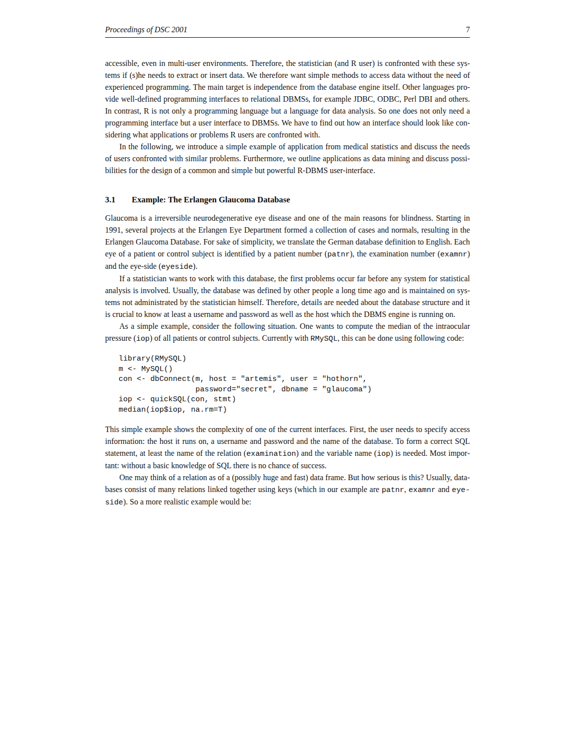Proceedings of DSC 2001 7
accessible, even in multi-user environments. Therefore, the statistician (and R user) is confronted with these systems if (s)he needs to extract or insert data. We therefore want simple methods to access data without the need of experienced programming. The main target is independence from the database engine itself. Other languages provide well-defined programming interfaces to relational DBMSs, for example JDBC, ODBC, Perl DBI and others. In contrast, R is not only a programming language but a language for data analysis. So one does not only need a programming interface but a user interface to DBMSs. We have to find out how an interface should look like considering what applications or problems R users are confronted with.
In the following, we introduce a simple example of application from medical statistics and discuss the needs of users confronted with similar problems. Furthermore, we outline applications as data mining and discuss possibilities for the design of a common and simple but powerful R-DBMS user-interface.
3.1 Example: The Erlangen Glaucoma Database
Glaucoma is a irreversible neurodegenerative eye disease and one of the main reasons for blindness. Starting in 1991, several projects at the Erlangen Eye Department formed a collection of cases and normals, resulting in the Erlangen Glaucoma Database. For sake of simplicity, we translate the German database definition to English. Each eye of a patient or control subject is identified by a patient number (patnr), the examination number (examnr) and the eye-side (eyeside).
If a statistician wants to work with this database, the first problems occur far before any system for statistical analysis is involved. Usually, the database was defined by other people a long time ago and is maintained on systems not administrated by the statistician himself. Therefore, details are needed about the database structure and it is crucial to know at least a username and password as well as the host which the DBMS engine is running on.
As a simple example, consider the following situation. One wants to compute the median of the intraocular pressure (iop) of all patients or control subjects. Currently with RMySQL, this can be done using following code:
library(RMySQL)
m <- MySQL()
con <- dbConnect(m, host = "artemis", user = "hothorn",
                 password="secret", dbname = "glaucoma")
iop <- quickSQL(con, stmt)
median(iop$iop, na.rm=T)
This simple example shows the complexity of one of the current interfaces. First, the user needs to specify access information: the host it runs on, a username and password and the name of the database. To form a correct SQL statement, at least the name of the relation (examination) and the variable name (iop) is needed. Most important: without a basic knowledge of SQL there is no chance of success.
One may think of a relation as of a (possibly huge and fast) data frame. But how serious is this? Usually, databases consist of many relations linked together using keys (which in our example are patnr, examnr and eyeside). So a more realistic example would be: